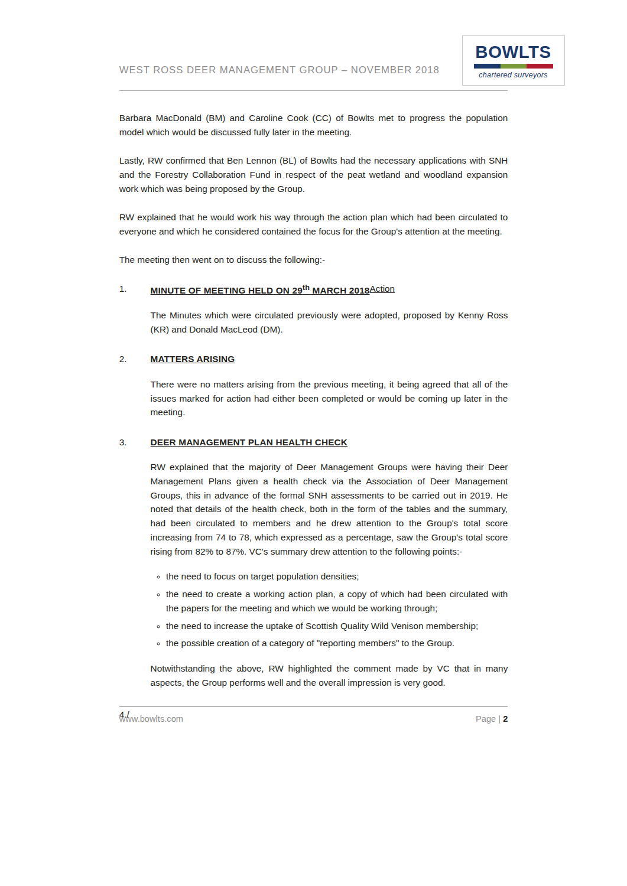West Ross Deer Management Group – November 2018
BOWLTS
chartered surveyors
Barbara MacDonald (BM) and Caroline Cook (CC) of Bowlts met to progress the population model which would be discussed fully later in the meeting.
Lastly, RW confirmed that Ben Lennon (BL) of Bowlts had the necessary applications with SNH and the Forestry Collaboration Fund in respect of the peat wetland and woodland expansion work which was being proposed by the Group.
RW explained that he would work his way through the action plan which had been circulated to everyone and which he considered contained the focus for the Group's attention at the meeting.
The meeting then went on to discuss the following:-
Minute of Meeting Held on 29th March 2018Action
The Minutes which were circulated previously were adopted, proposed by Kenny Ross (KR) and Donald MacLeod (DM).
Matters Arising
There were no matters arising from the previous meeting, it being agreed that all of the issues marked for action had either been completed or would be coming up later in the meeting.
Deer Management Plan Health Check
RW explained that the majority of Deer Management Groups were having their Deer Management Plans given a health check via the Association of Deer Management Groups, this in advance of the formal SNH assessments to be carried out in 2019. He noted that details of the health check, both in the form of the tables and the summary, had been circulated to members and he drew attention to the Group's total score increasing from 74 to 78, which expressed as a percentage, saw the Group's total score rising from 82% to 87%. VC's summary drew attention to the following points:-
the need to focus on target population densities;
the need to create a working action plan, a copy of which had been circulated with the papers for the meeting and which we would be working through;
the need to increase the uptake of Scottish Quality Wild Venison membership;
the possible creation of a category of "reporting members" to the Group.
Notwithstanding the above, RW highlighted the comment made by VC that in many aspects, the Group performs well and the overall impression is very good.
4./
www.bowlts.com Page | 2